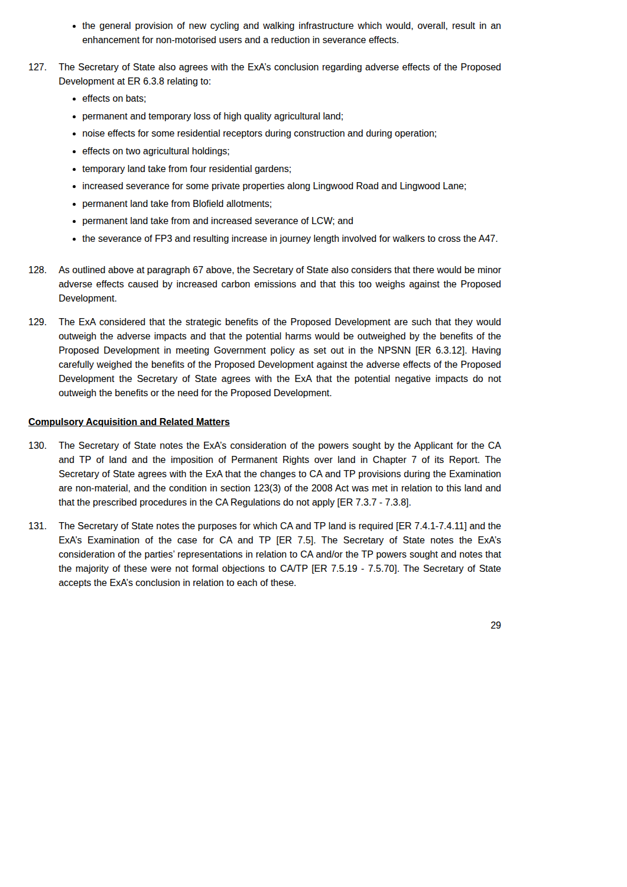the general provision of new cycling and walking infrastructure which would, overall, result in an enhancement for non-motorised users and a reduction in severance effects.
127.
The Secretary of State also agrees with the ExA’s conclusion regarding adverse effects of the Proposed Development at ER 6.3.8 relating to:
effects on bats;
permanent and temporary loss of high quality agricultural land;
noise effects for some residential receptors during construction and during operation;
effects on two agricultural holdings;
temporary land take from four residential gardens;
increased severance for some private properties along Lingwood Road and Lingwood Lane;
permanent land take from Blofield allotments;
permanent land take from and increased severance of LCW; and
the severance of FP3 and resulting increase in journey length involved for walkers to cross the A47.
128.
As outlined above at paragraph 67 above, the Secretary of State also considers that there would be minor adverse effects caused by increased carbon emissions and that this too weighs against the Proposed Development.
129.
The ExA considered that the strategic benefits of the Proposed Development are such that they would outweigh the adverse impacts and that the potential harms would be outweighed by the benefits of the Proposed Development in meeting Government policy as set out in the NPSNN [ER 6.3.12]. Having carefully weighed the benefits of the Proposed Development against the adverse effects of the Proposed Development the Secretary of State agrees with the ExA that the potential negative impacts do not outweigh the benefits or the need for the Proposed Development.
Compulsory Acquisition and Related Matters
130.
The Secretary of State notes the ExA’s consideration of the powers sought by the Applicant for the CA and TP of land and the imposition of Permanent Rights over land in Chapter 7 of its Report. The Secretary of State agrees with the ExA that the changes to CA and TP provisions during the Examination are non-material, and the condition in section 123(3) of the 2008 Act was met in relation to this land and that the prescribed procedures in the CA Regulations do not apply [ER 7.3.7 - 7.3.8].
131.
The Secretary of State notes the purposes for which CA and TP land is required [ER 7.4.1-7.4.11] and the ExA’s Examination of the case for CA and TP [ER 7.5]. The Secretary of State notes the ExA’s consideration of the parties’ representations in relation to CA and/or the TP powers sought and notes that the majority of these were not formal objections to CA/TP [ER 7.5.19 - 7.5.70]. The Secretary of State accepts the ExA’s conclusion in relation to each of these.
29